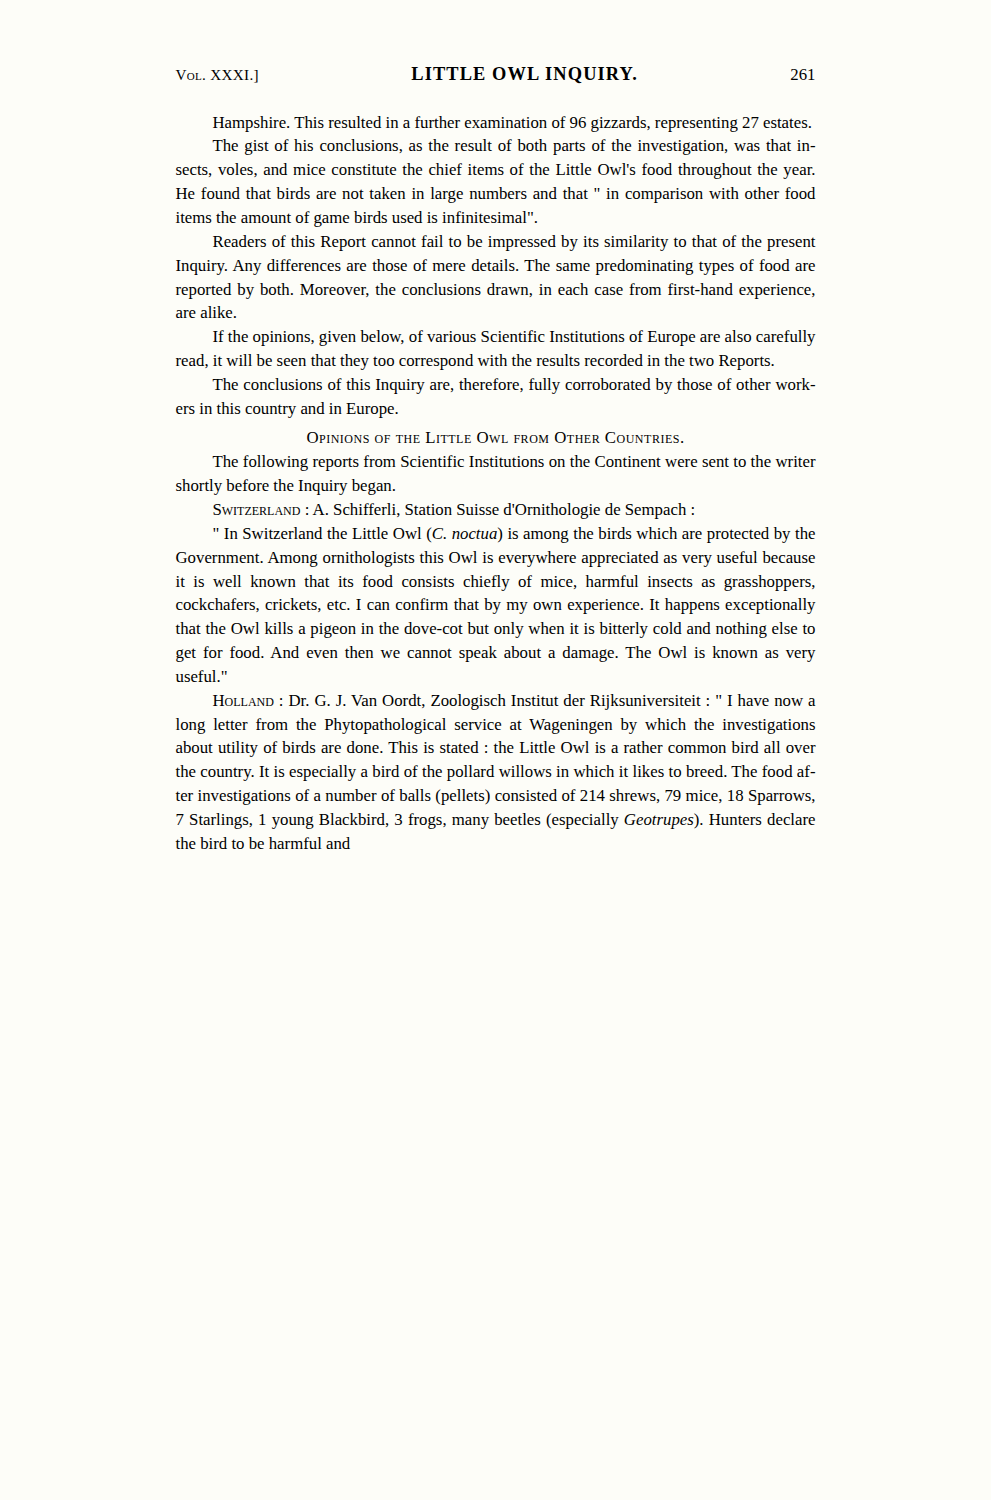Vol. XXXI.] Little Owl Inquiry. 261
Hampshire. This resulted in a further examination of 96 gizzards, representing 27 estates.
The gist of his conclusions, as the result of both parts of the investigation, was that insects, voles, and mice constitute the chief items of the Little Owl's food throughout the year. He found that birds are not taken in large numbers and that " in comparison with other food items the amount of game birds used is infinitesimal".
Readers of this Report cannot fail to be impressed by its similarity to that of the present Inquiry. Any differences are those of mere details. The same predominating types of food are reported by both. Moreover, the conclusions drawn, in each case from first-hand experience, are alike.
If the opinions, given below, of various Scientific Institutions of Europe are also carefully read, it will be seen that they too correspond with the results recorded in the two Reports.
The conclusions of this Inquiry are, therefore, fully corroborated by those of other workers in this country and in Europe.
Opinions of the Little Owl from Other Countries.
The following reports from Scientific Institutions on the Continent were sent to the writer shortly before the Inquiry began.
Switzerland : A. Schifferli, Station Suisse d'Ornithologie de Sempach :
" In Switzerland the Little Owl (C. noctua) is among the birds which are protected by the Government. Among ornithologists this Owl is everywhere appreciated as very useful because it is well known that its food consists chiefly of mice, harmful insects as grasshoppers, cockchafers, crickets, etc. I can confirm that by my own experience. It happens exceptionally that the Owl kills a pigeon in the dove-cot but only when it is bitterly cold and nothing else to get for food. And even then we cannot speak about a damage. The Owl is known as very useful."
Holland : Dr. G. J. Van Oordt, Zoologisch Institut der Rijksuniversiteit : " I have now a long letter from the Phytopathological service at Wageningen by which the investigations about utility of birds are done. This is stated : the Little Owl is a rather common bird all over the country. It is especially a bird of the pollard willows in which it likes to breed. The food after investigations of a number of balls (pellets) consisted of 214 shrews, 79 mice, 18 Sparrows, 7 Starlings, 1 young Blackbird, 3 frogs, many beetles (especially Geotrupes). Hunters declare the bird to be harmful and